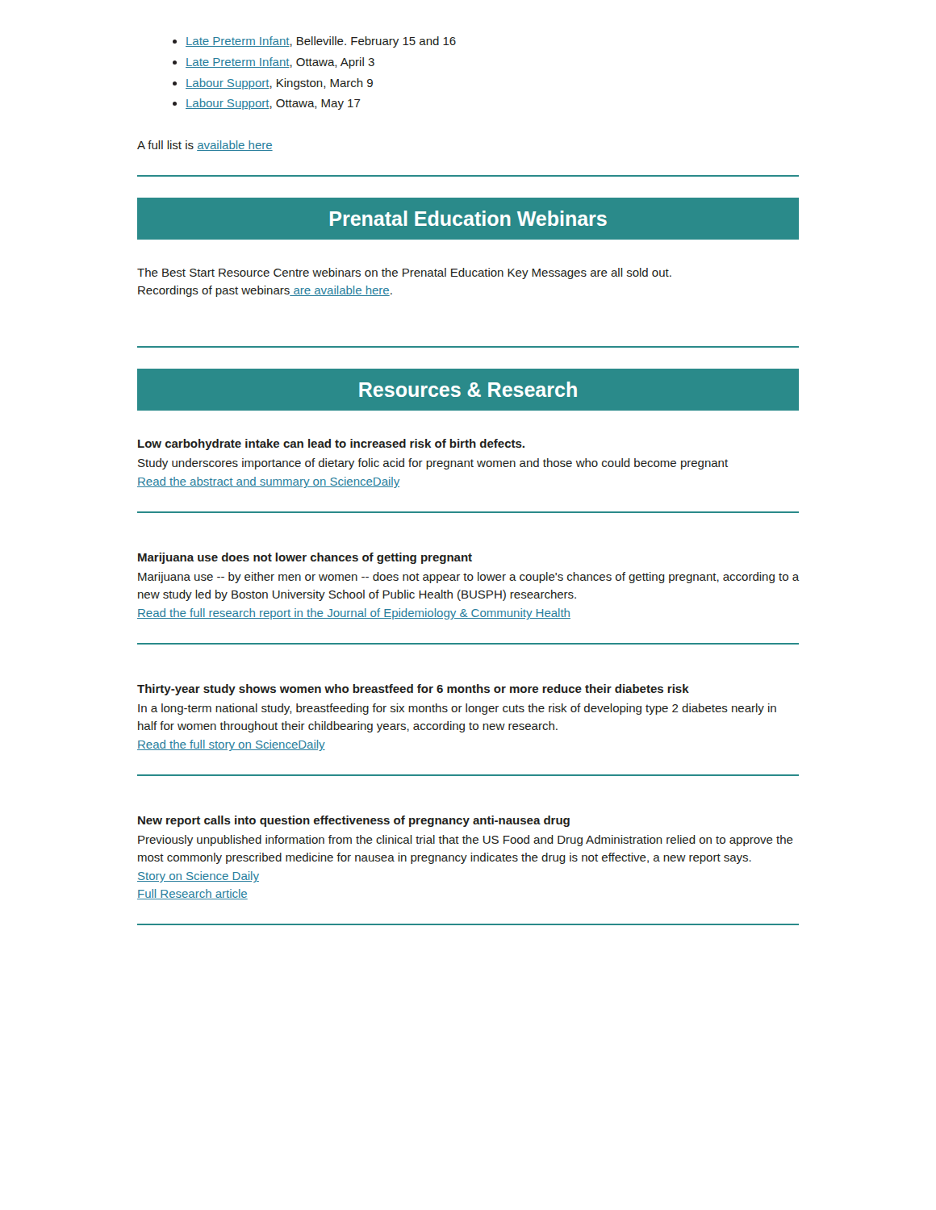Late Preterm Infant, Belleville. February 15 and 16
Late Preterm Infant, Ottawa, April 3
Labour Support, Kingston, March 9
Labour Support, Ottawa, May 17
A full list is available here
Prenatal Education Webinars
The Best Start Resource Centre webinars on the Prenatal Education Key Messages are all sold out.
Recordings of past webinars are available here.
Resources & Research
Low carbohydrate intake can lead to increased risk of birth defects.
Study underscores importance of dietary folic acid for pregnant women and those who could become pregnant
Read the abstract and summary on ScienceDaily
Marijuana use does not lower chances of getting pregnant
Marijuana use -- by either men or women -- does not appear to lower a couple's chances of getting pregnant, according to a new study led by Boston University School of Public Health (BUSPH) researchers.
Read the full research report in the Journal of Epidemiology & Community Health
Thirty-year study shows women who breastfeed for 6 months or more reduce their diabetes risk
In a long-term national study, breastfeeding for six months or longer cuts the risk of developing type 2 diabetes nearly in half for women throughout their childbearing years, according to new research.
Read the full story on ScienceDaily
New report calls into question effectiveness of pregnancy anti-nausea drug
Previously unpublished information from the clinical trial that the US Food and Drug Administration relied on to approve the most commonly prescribed medicine for nausea in pregnancy indicates the drug is not effective, a new report says.
Story on Science Daily Full Research article